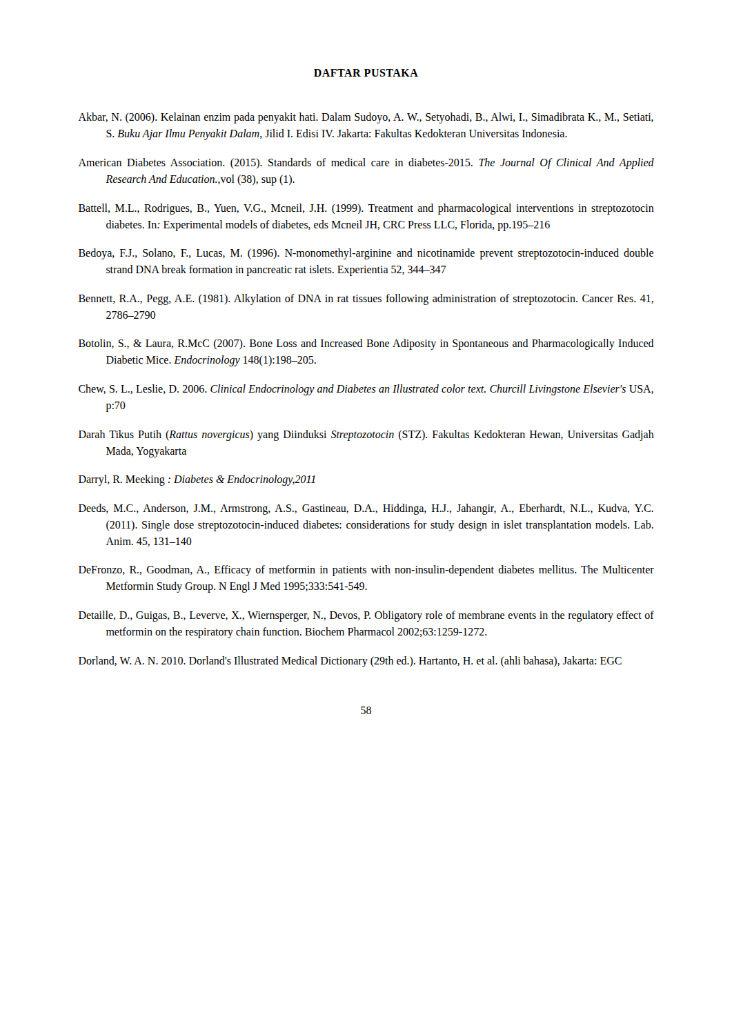DAFTAR PUSTAKA
Akbar, N. (2006). Kelainan enzim pada penyakit hati. Dalam Sudoyo, A. W., Setyohadi, B., Alwi, I., Simadibrata K., M., Setiati, S. Buku Ajar Ilmu Penyakit Dalam, Jilid I. Edisi IV. Jakarta: Fakultas Kedokteran Universitas Indonesia.
American Diabetes Association. (2015). Standards of medical care in diabetes-2015. The Journal Of Clinical And Applied Research And Education.,vol (38), sup (1).
Battell, M.L., Rodrigues, B., Yuen, V.G., Mcneil, J.H. (1999). Treatment and pharmacological interventions in streptozotocin diabetes. In: Experimental models of diabetes, eds Mcneil JH, CRC Press LLC, Florida, pp.195–216
Bedoya, F.J., Solano, F., Lucas, M. (1996). N-monomethyl-arginine and nicotinamide prevent streptozotocin-induced double strand DNA break formation in pancreatic rat islets. Experientia 52, 344–347
Bennett, R.A., Pegg, A.E. (1981). Alkylation of DNA in rat tissues following administration of streptozotocin. Cancer Res. 41, 2786–2790
Botolin, S., & Laura, R.McC (2007). Bone Loss and Increased Bone Adiposity in Spontaneous and Pharmacologically Induced Diabetic Mice. Endocrinology 148(1):198–205.
Chew, S. L., Leslie, D. 2006. Clinical Endocrinology and Diabetes an Illustrated color text. Churcill Livingstone Elsevier's USA, p:70
Darah Tikus Putih (Rattus novergicus) yang Diinduksi Streptozotocin (STZ). Fakultas Kedokteran Hewan, Universitas Gadjah Mada, Yogyakarta
Darryl, R. Meeking : Diabetes & Endocrinology,2011
Deeds, M.C., Anderson, J.M., Armstrong, A.S., Gastineau, D.A., Hiddinga, H.J., Jahangir, A., Eberhardt, N.L., Kudva, Y.C. (2011). Single dose streptozotocin-induced diabetes: considerations for study design in islet transplantation models. Lab. Anim. 45, 131–140
DeFronzo, R., Goodman, A., Efficacy of metformin in patients with non-insulin-dependent diabetes mellitus. The Multicenter Metformin Study Group. N Engl J Med 1995;333:541-549.
Detaille, D., Guigas, B., Leverve, X., Wiernsperger, N., Devos, P. Obligatory role of membrane events in the regulatory effect of metformin on the respiratory chain function. Biochem Pharmacol 2002;63:1259-1272.
Dorland, W. A. N. 2010. Dorland's Illustrated Medical Dictionary (29th ed.). Hartanto, H. et al. (ahli bahasa), Jakarta: EGC
58